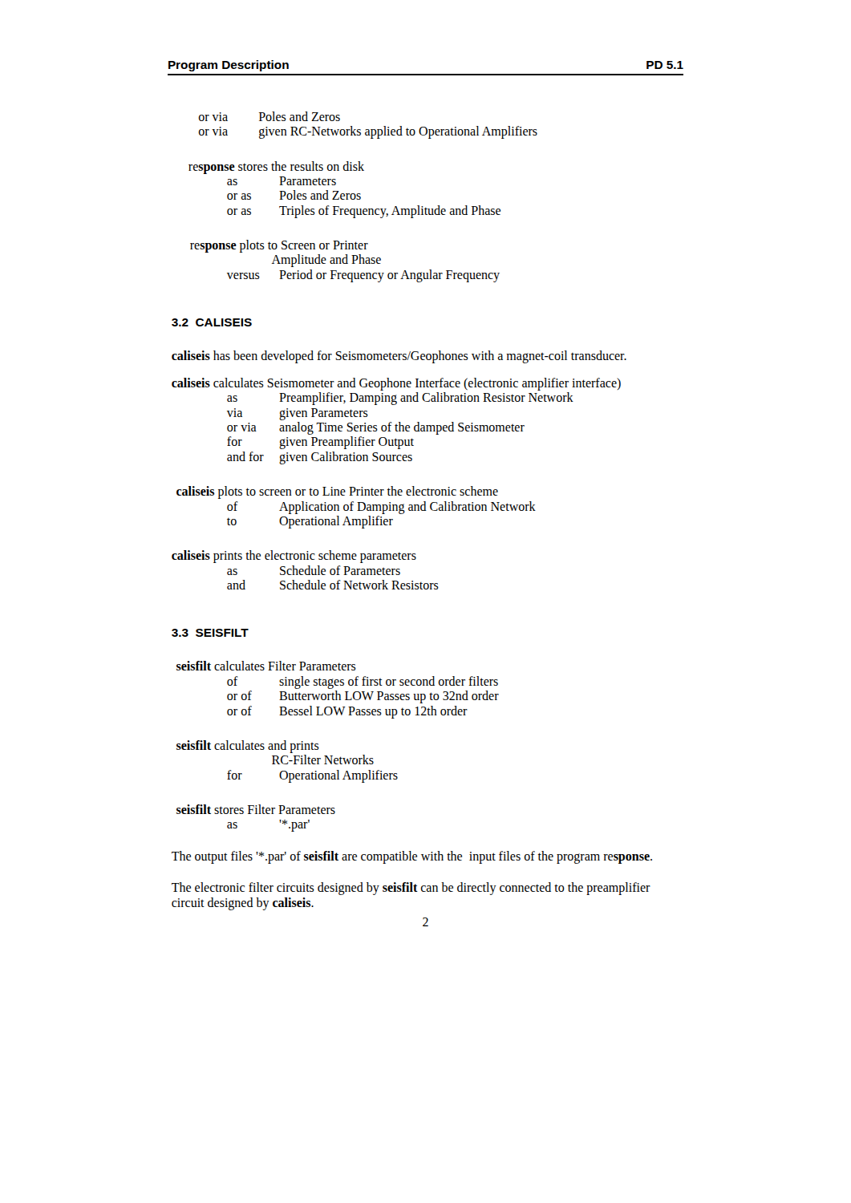Program Description PD 5.1
| or via | Poles and Zeros |
| or via | given RC-Networks applied to Operational Amplifiers |
response stores the results on disk
| as | Parameters |
| or as | Poles and Zeros |
| or as | Triples of Frequency, Amplitude and Phase |
response plots to Screen or Printer
Amplitude and Phase
| versus | Period or Frequency or Angular Frequency |
3.2 CALISEIS
caliseis has been developed for Seismometers/Geophones with a magnet-coil transducer.
caliseis calculates Seismometer and Geophone Interface (electronic amplifier interface)
| as | Preamplifier, Damping and Calibration Resistor Network |
| via | given Parameters |
| or via | analog Time Series of the damped Seismometer |
| for | given Preamplifier Output |
| and for | given Calibration Sources |
caliseis plots to screen or to Line Printer the electronic scheme
| of | Application of Damping and Calibration Network |
| to | Operational Amplifier |
caliseis prints the electronic scheme parameters
| as | Schedule of Parameters |
| and | Schedule of Network Resistors |
3.3 SEISFILT
seisfilt calculates Filter Parameters
| of | single stages of first or second order filters |
| or of | Butterworth LOW Passes up to 32nd order |
| or of | Bessel LOW Passes up to 12th order |
seisfilt calculates and prints
RC-Filter Networks
| for | Operational Amplifiers |
seisfilt stores Filter Parameters
| as | '*.par' |
The output files '*.par' of seisfilt are compatible with the input files of the program response.
The electronic filter circuits designed by seisfilt can be directly connected to the preamplifier circuit designed by caliseis.
2